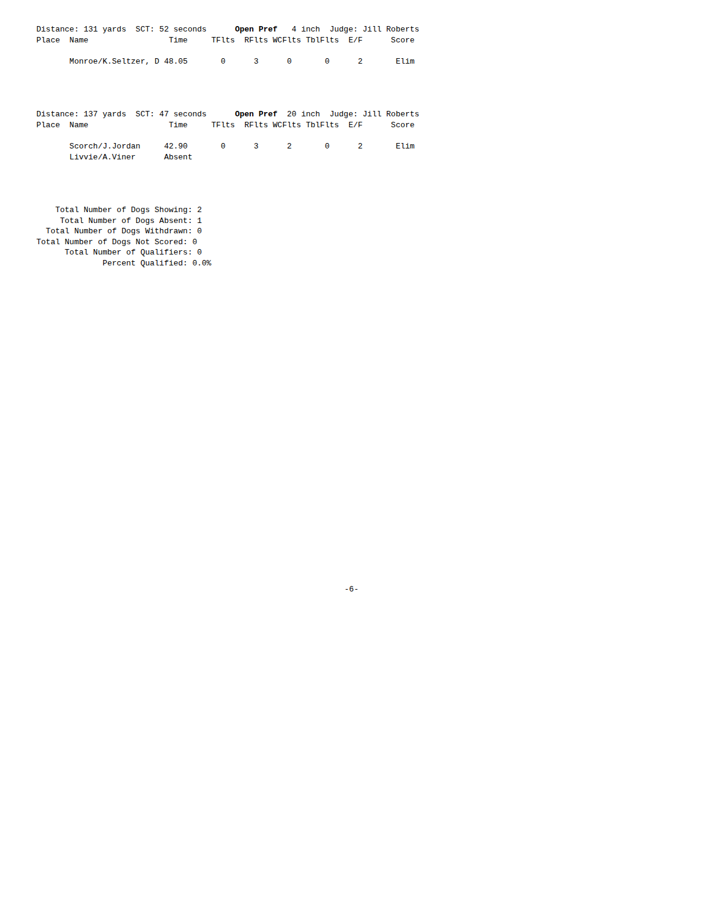Distance: 131 yards  SCT: 52 seconds      Open Pref   4 inch  Judge: Jill Roberts
Place  Name                 Time     TFlts  RFlts WCFlts TblFlts  E/F      Score

       Monroe/K.Seltzer, D 48.05       0      3      0       0      2       Elim




Distance: 137 yards  SCT: 47 seconds      Open Pref  20 inch  Judge: Jill Roberts
Place  Name                 Time     TFlts  RFlts WCFlts TblFlts  E/F      Score

       Scorch/J.Jordan     42.90       0      3      2       0      2       Elim
       Livvie/A.Viner      Absent




    Total Number of Dogs Showing: 2
     Total Number of Dogs Absent: 1
  Total Number of Dogs Withdrawn: 0
Total Number of Dogs Not Scored: 0
      Total Number of Qualifiers: 0
              Percent Qualified: 0.0%
-6-